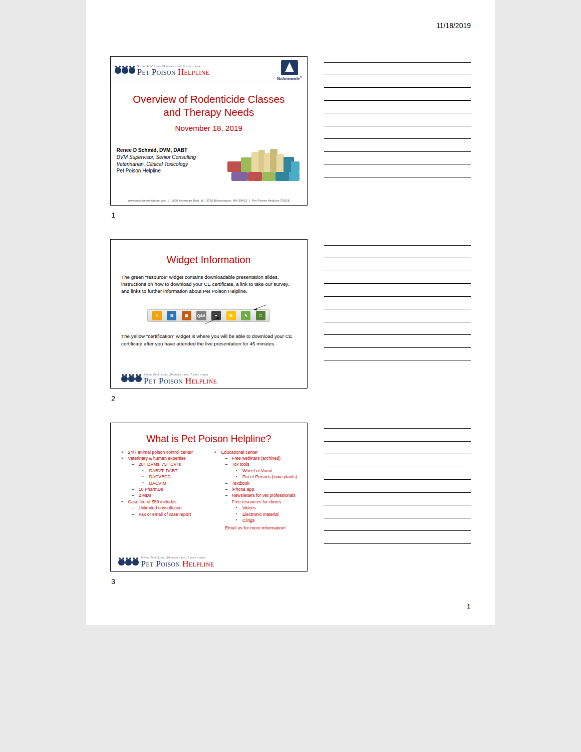11/18/2019
Saving Pets' Lives, 24 hours a day, 7 days a week
Pet Poison Helpline
Nationwide®
Overview of Rodenticide Classes and Therapy Needs
November 18, 2019
Renee D Schmid, DVM, DABT
DVM Supervisor, Senior Consulting Veterinarian, Clinical Toxicology
Pet Poison Helpline
www.petpoisonhelpline.com|1600 American Blvd. W., 3726 Bloomington, MN 55431|Pet Poison Helpline ©2018
1
Widget Information
The green “resource” widget contains downloadable presentation slides, instructions on how to download your CE certificate, a link to take our survey, and links to further information about Pet Poison Helpline.
?
☰
▣
Q&A
●
☰
✎
□
The yellow “certification” widget is where you will be able to download your CE certificate after you have attended the live presentation for 45 minutes.
Saving Pets' Lives, 24 hours a day, 7 days a week
Pet Poison Helpline
2
What is Pet Poison Helpline?
24/7 animal poison control center
Veterinary & human expertise
20+ DVMs, 75+ CVTs
DABVT, DABT
DACVECC
DACVIM
10 PharmDs
2 MDs
Case fee of $59 includes
Unlimited consultation
Fax or email of case report
Educational center
Free webinars (archived)
Tox tools
Wheel of Vomit
Pot of Poisons (toxic plants)
Textbook
iPhone app
Newsletters for vet professionals
Free resources for clinics
Videos
Electronic material
Clings
Email us for more information!
Saving Pets' Lives, 24 hours a day, 7 days a week
Pet Poison Helpline
3
1